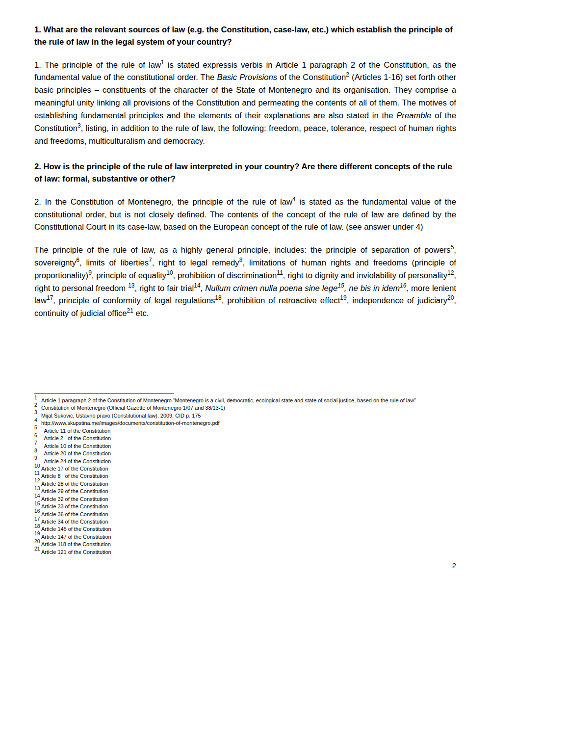1. What are the relevant sources of law (e.g. the Constitution, case-law, etc.) which establish the principle of the rule of law in the legal system of your country?
1. The principle of the rule of law1 is stated expressis verbis in Article 1 paragraph 2 of the Constitution, as the fundamental value of the constitutional order. The Basic Provisions of the Constitution2 (Articles 1-16) set forth other basic principles – constituents of the character of the State of Montenegro and its organisation. They comprise a meaningful unity linking all provisions of the Constitution and permeating the contents of all of them. The motives of establishing fundamental principles and the elements of their explanations are also stated in the Preamble of the Constitution3, listing, in addition to the rule of law, the following: freedom, peace, tolerance, respect of human rights and freedoms, multiculturalism and democracy.
2. How is the principle of the rule of law interpreted in your country? Are there different concepts of the rule of law: formal, substantive or other?
2. In the Constitution of Montenegro, the principle of the rule of law4 is stated as the fundamental value of the constitutional order, but is not closely defined. The contents of the concept of the rule of law are defined by the Constitutional Court in its case-law, based on the European concept of the rule of law. (see answer under 4)
The principle of the rule of law, as a highly general principle, includes: the principle of separation of powers5, sovereignty6, limits of liberties7, right to legal remedy8, limitations of human rights and freedoms (principle of proportionality)9, principle of equality10, prohibition of discrimination11, right to dignity and inviolability of personality12, right to personal freedom 13, right to fair trial14, Nullum crimen nulla poena sine lege15, ne bis in idem16, more lenient law17, principle of conformity of legal regulations18, prohibition of retroactive effect19, independence of judiciary20, continuity of judicial office21 etc.
1 Article 1 paragraph 2 of the Constitution of Montenegro “Montenegro is a civil, democratic, ecological state and state of social justice, based on the rule of law”
2 Constitution of Montenegro (Official Gazette of Montenegro 1/07 and 38/13-1)
3 Mijat Šuković, Ustavno pravo (Constitutional law), 2009, CID p. 175
4http://www.skupstina.me/images/documents/constitution-of-montenegro.pdf
5 Article 11 of the Constitution
6 Article 2 of the Constitution
7 Article 10 of the Constitution
8 Article 20 of the Constitution
9 Article 24 of the Constitution
10 Article 17 of the Constitution
11 Article 8 of the Constitution
12 Article 28 of the Constitution
13 Article 29 of the Constitution
14 Article 32 of the Constitution
15 Article 33 of the Constitution
16 Article 36 of the Constitution
17 Article 34 of the Constitution
18 Article 145 of the Constitution
19 Article 147 of the Constitution
20 Article 118 of the Constitution
21 Article 121 of the Constitution
2